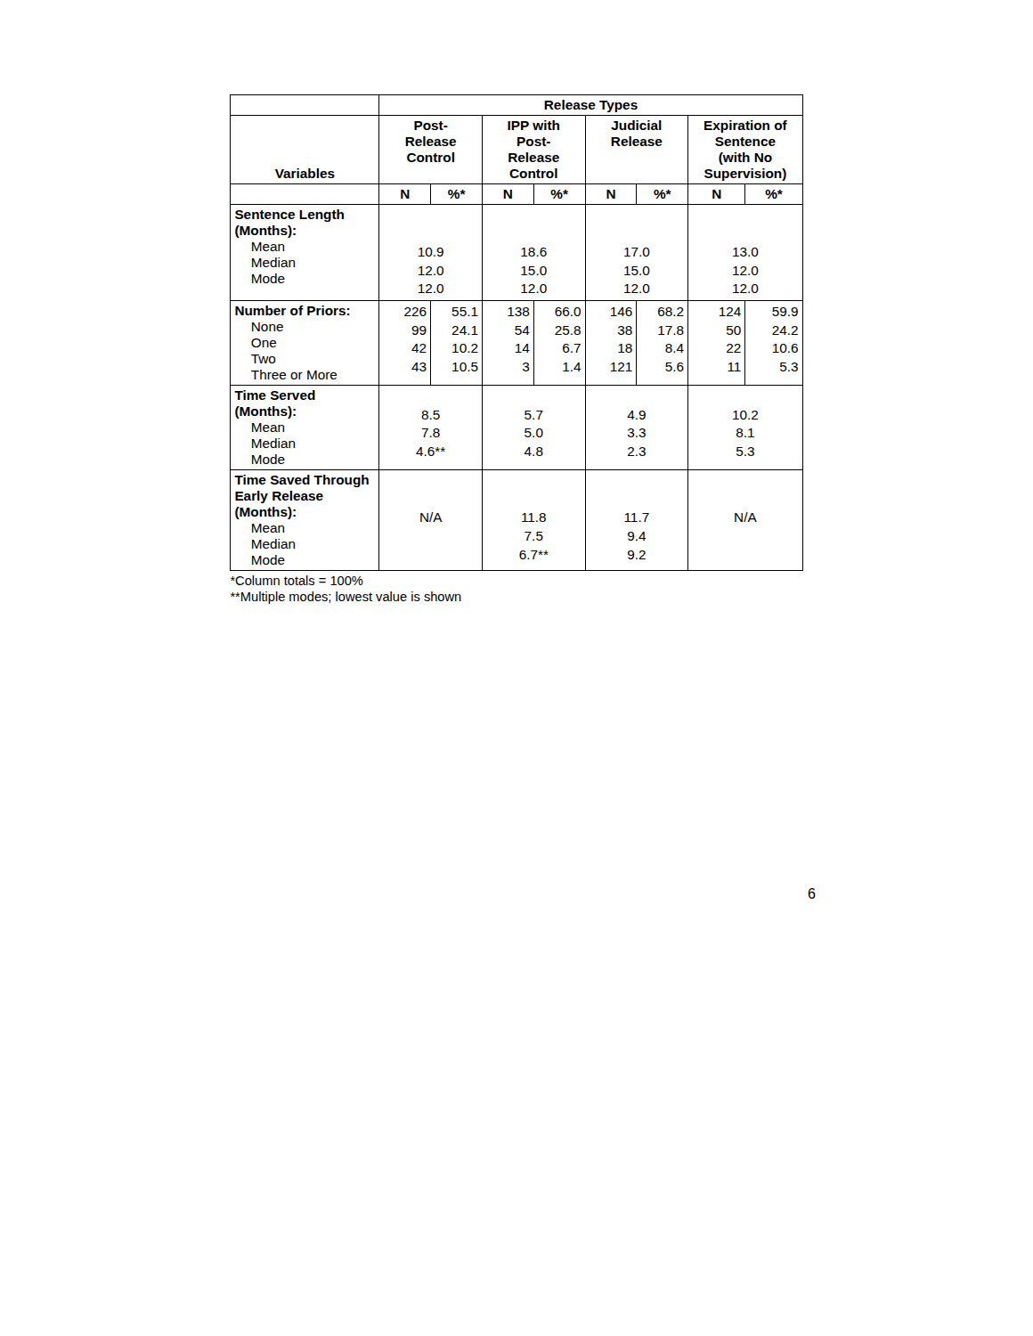| | Release Types |
| --- | --- |
| Variables | Post- Release Control | IPP with Post- Release Control | Judicial Release | Expiration of Sentence (with No Supervision) |
| | N | %* | N | %* | N | %* | N | %* |
| Sentence Length (Months): Mean Median Mode | 10.9 12.0 12.0 | 18.6 15.0 12.0 | 17.0 15.0 12.0 | 13.0 12.0 12.0 |
| Number of Priors: None One Two Three or More | 226 99 42 43 | 55.1 24.1 10.2 10.5 | 138 54 14 3 | 66.0 25.8 6.7 1.4 | 146 38 18 121 | 68.2 17.8 8.4 5.6 | 124 50 22 11 | 59.9 24.2 10.6 5.3 |
| Time Served (Months): Mean Median Mode | 8.5 7.8 4.6** | 5.7 5.0 4.8 | 4.9 3.3 2.3 | 10.2 8.1 5.3 |
| Time Saved Through Early Release (Months): Mean Median Mode | N/A | 11.8 7.5 6.7** | 11.7 9.4 9.2 | N/A |
*Column totals = 100%
**Multiple modes; lowest value is shown
6